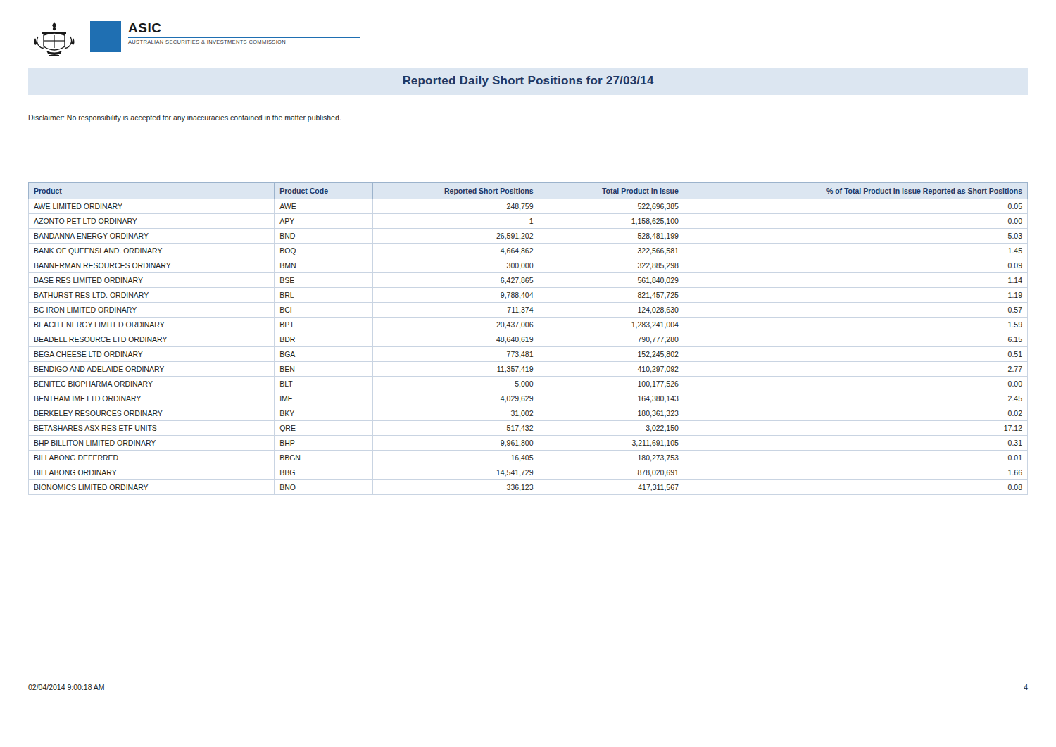ASIC
Australian Securities & Investments Commission
Reported Daily Short Positions for 27/03/14
Disclaimer: No responsibility is accepted for any inaccuracies contained in the matter published.
| Product | Product Code | Reported Short Positions | Total Product in Issue | % of Total Product in Issue Reported as Short Positions |
| --- | --- | --- | --- | --- |
| AWE LIMITED ORDINARY | AWE | 248,759 | 522,696,385 | 0.05 |
| AZONTO PET LTD ORDINARY | APY | 1 | 1,158,625,100 | 0.00 |
| BANDANNA ENERGY ORDINARY | BND | 26,591,202 | 528,481,199 | 5.03 |
| BANK OF QUEENSLAND. ORDINARY | BOQ | 4,664,862 | 322,566,581 | 1.45 |
| BANNERMAN RESOURCES ORDINARY | BMN | 300,000 | 322,885,298 | 0.09 |
| BASE RES LIMITED ORDINARY | BSE | 6,427,865 | 561,840,029 | 1.14 |
| BATHURST RES LTD. ORDINARY | BRL | 9,788,404 | 821,457,725 | 1.19 |
| BC IRON LIMITED ORDINARY | BCI | 711,374 | 124,028,630 | 0.57 |
| BEACH ENERGY LIMITED ORDINARY | BPT | 20,437,006 | 1,283,241,004 | 1.59 |
| BEADELL RESOURCE LTD ORDINARY | BDR | 48,640,619 | 790,777,280 | 6.15 |
| BEGA CHEESE LTD ORDINARY | BGA | 773,481 | 152,245,802 | 0.51 |
| BENDIGO AND ADELAIDE ORDINARY | BEN | 11,357,419 | 410,297,092 | 2.77 |
| BENITEC BIOPHARMA ORDINARY | BLT | 5,000 | 100,177,526 | 0.00 |
| BENTHAM IMF LTD ORDINARY | IMF | 4,029,629 | 164,380,143 | 2.45 |
| BERKELEY RESOURCES ORDINARY | BKY | 31,002 | 180,361,323 | 0.02 |
| BETASHARES ASX RES ETF UNITS | QRE | 517,432 | 3,022,150 | 17.12 |
| BHP BILLITON LIMITED ORDINARY | BHP | 9,961,800 | 3,211,691,105 | 0.31 |
| BILLABONG DEFERRED | BBGN | 16,405 | 180,273,753 | 0.01 |
| BILLABONG ORDINARY | BBG | 14,541,729 | 878,020,691 | 1.66 |
| BIONOMICS LIMITED ORDINARY | BNO | 336,123 | 417,311,567 | 0.08 |
02/04/2014 9:00:18 AM
4